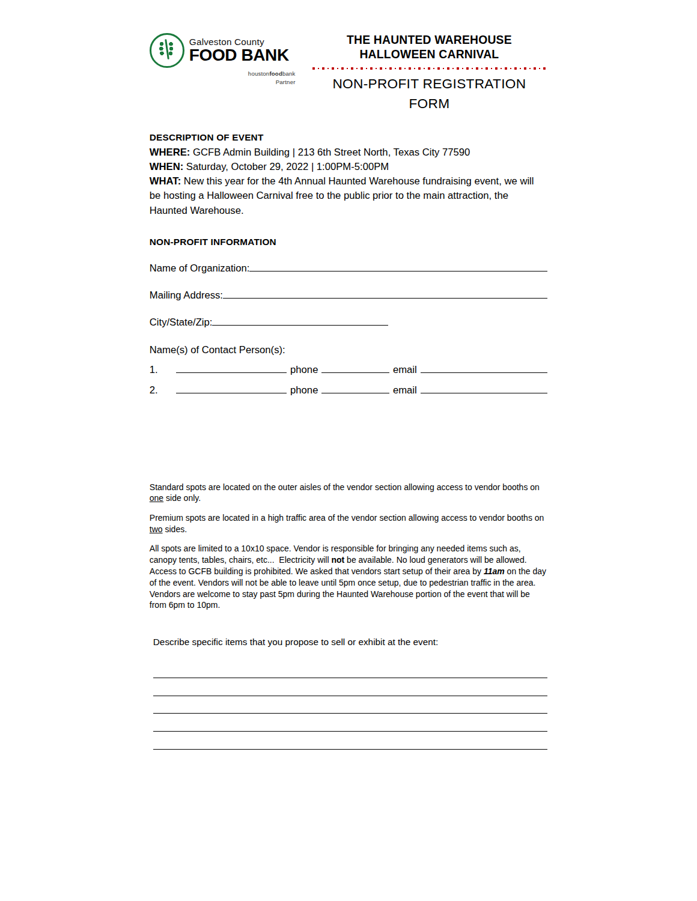Galveston County FOOD BANK
houstonfoodbank
Partner
THE HAUNTED WAREHOUSE
HALLOWEEN CARNIVAL
NON-PROFIT REGISTRATION FORM
DESCRIPTION OF EVENT
WHERE: GCFB Admin Building | 213 6th Street North, Texas City 77590
WHEN: Saturday, October 29, 2022 | 1:00PM-5:00PM
WHAT: New this year for the 4th Annual Haunted Warehouse fundraising event, we will be hosting a Halloween Carnival free to the public prior to the main attraction, the Haunted Warehouse.
NON-PROFIT INFORMATION
Name of Organization:
Mailing Address:
City/State/Zip:
Name(s) of Contact Person(s):
1. phone email
2. phone email
Standard spots are located on the outer aisles of the vendor section allowing access to vendor booths on one side only.
Premium spots are located in a high traffic area of the vendor section allowing access to vendor booths on two sides.
All spots are limited to a 10x10 space. Vendor is responsible for bringing any needed items such as, canopy tents, tables, chairs, etc... Electricity will not be available. No loud generators will be allowed. Access to GCFB building is prohibited. We asked that vendors start setup of their area by 11am on the day of the event. Vendors will not be able to leave until 5pm once setup, due to pedestrian traffic in the area. Vendors are welcome to stay past 5pm during the Haunted Warehouse portion of the event that will be from 6pm to 10pm.
Describe specific items that you propose to sell or exhibit at the event: